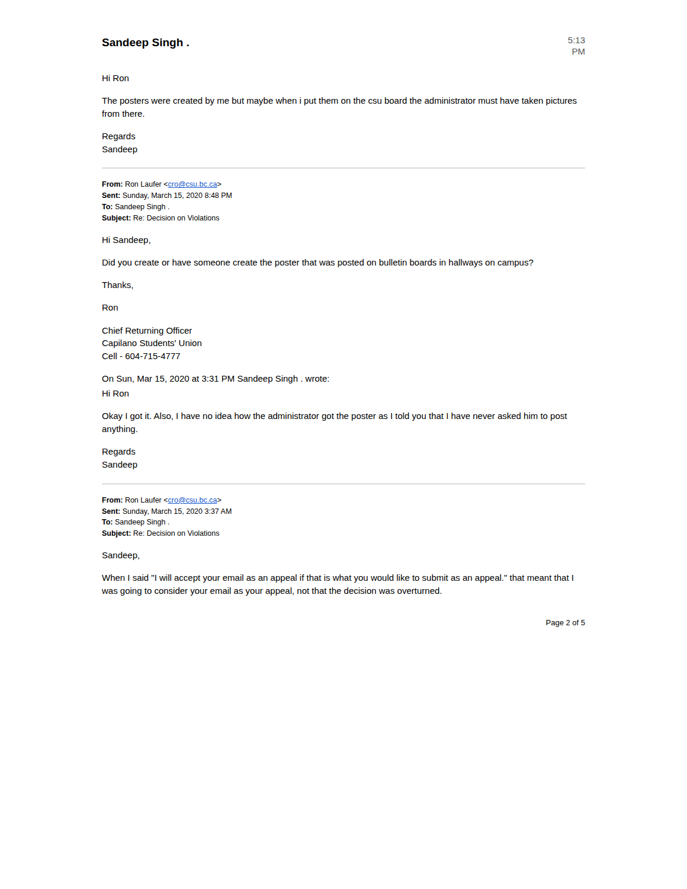Sandeep Singh .
5:13 PM
Hi Ron
The posters were created by me but maybe when i put them on the csu board the administrator must have taken pictures from there.
Regards
Sandeep
From: Ron Laufer <cro@csu.bc.ca>
Sent: Sunday, March 15, 2020 8:48 PM
To: Sandeep Singh .
Subject: Re: Decision on Violations
Hi Sandeep,
Did you create or have someone create the poster that was posted on bulletin boards in hallways on campus?
Thanks,
Ron
Chief Returning Officer
Capilano Students' Union
Cell - 604-715-4777
On Sun, Mar 15, 2020 at 3:31 PM Sandeep Singh . wrote:
Hi Ron
Okay I got it. Also, I have no idea how the administrator got the poster as I told you that I have never asked him to post anything.
Regards
Sandeep
From: Ron Laufer <cro@csu.bc.ca>
Sent: Sunday, March 15, 2020 3:37 AM
To: Sandeep Singh .
Subject: Re: Decision on Violations
Sandeep,
When I said "I will accept your email as an appeal if that is what you would like to submit as an appeal." that meant that I was going to consider your email as your appeal, not that the decision was overturned.
Page 2 of 5